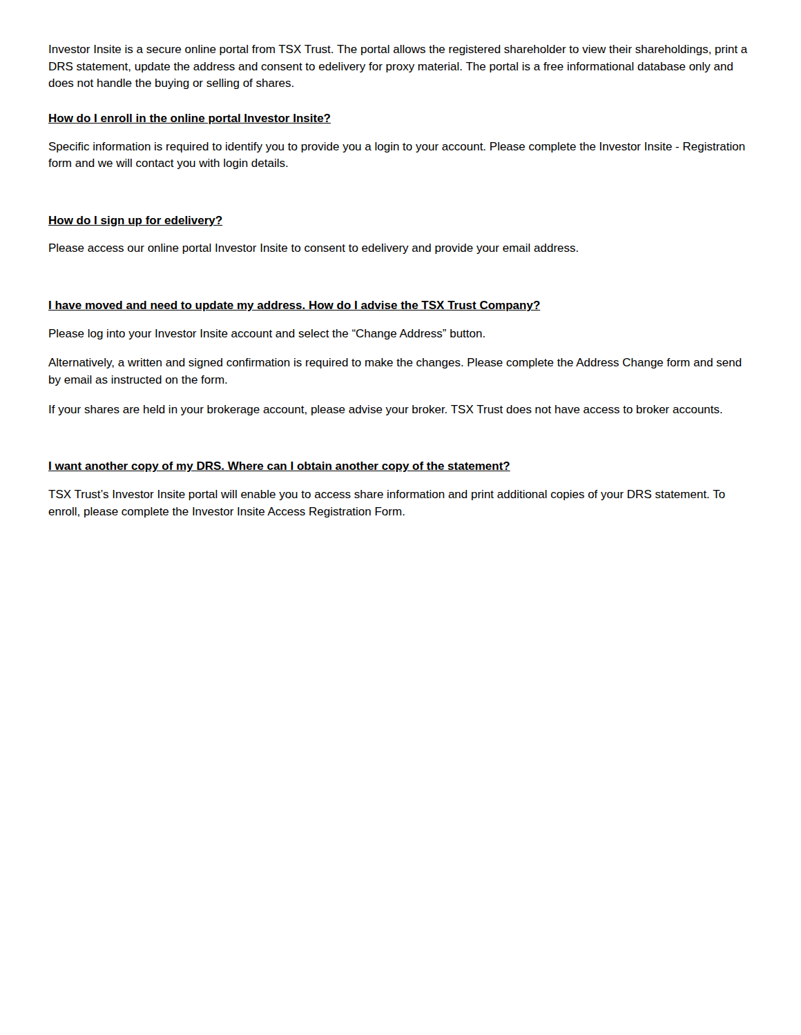Investor Insite is a secure online portal from TSX Trust. The portal allows the registered shareholder to view their shareholdings, print a DRS statement, update the address and consent to edelivery for proxy material. The portal is a free informational database only and does not handle the buying or selling of shares.
How do I enroll in the online portal Investor Insite?
Specific information is required to identify you to provide you a login to your account. Please complete the Investor Insite - Registration form and we will contact you with login details.
How do I sign up for edelivery?
Please access our online portal Investor Insite to consent to edelivery and provide your email address.
I have moved and need to update my address. How do I advise the TSX Trust Company?
Please log into your Investor Insite account and select the “Change Address” button.
Alternatively, a written and signed confirmation is required to make the changes. Please complete the Address Change form and send by email as instructed on the form.
If your shares are held in your brokerage account, please advise your broker. TSX Trust does not have access to broker accounts.
I want another copy of my DRS. Where can I obtain another copy of the statement?
TSX Trust’s Investor Insite portal will enable you to access share information and print additional copies of your DRS statement. To enroll, please complete the Investor Insite Access Registration Form.